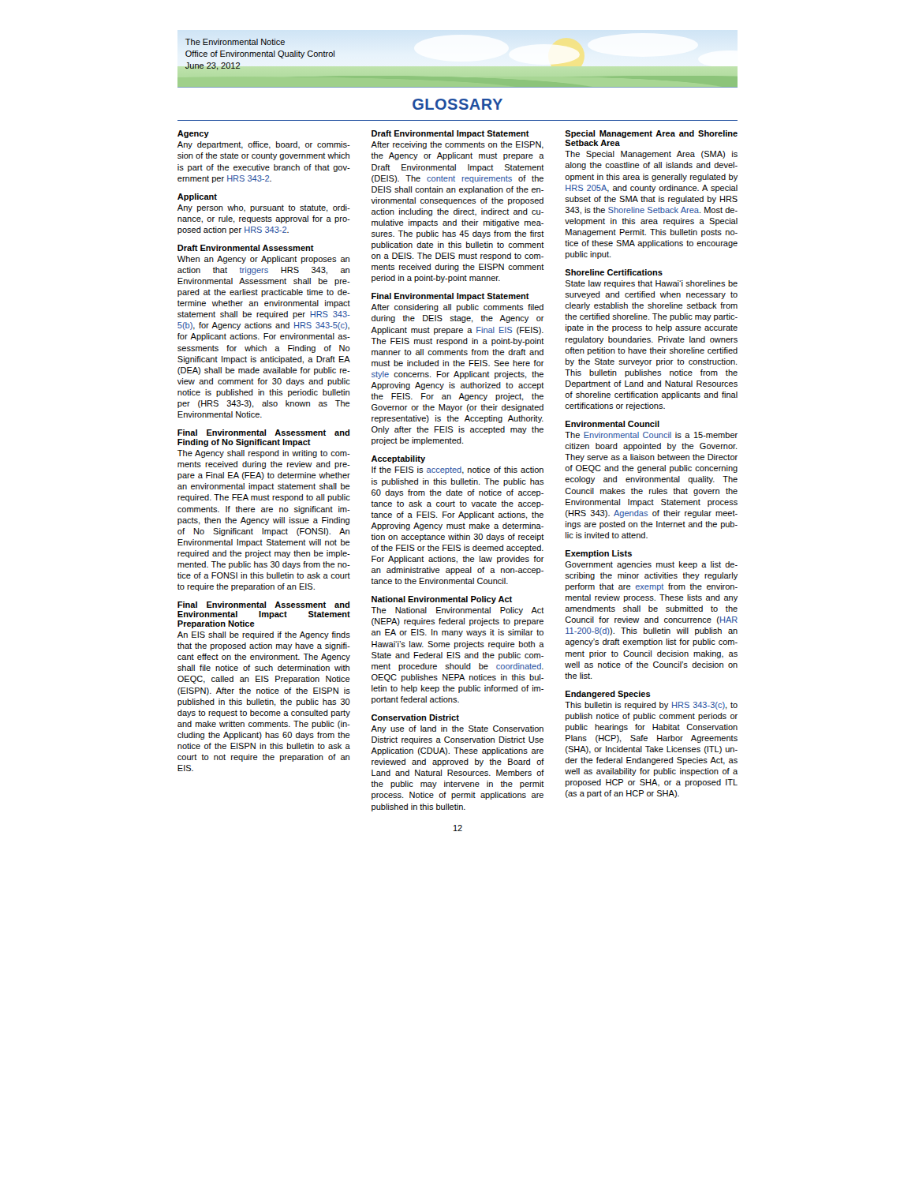The Environmental Notice
Office of Environmental Quality Control
June 23, 2012
GLOSSARY
Agency
Any department, office, board, or commission of the state or county government which is part of the executive branch of that government per HRS 343-2.
Applicant
Any person who, pursuant to statute, ordinance, or rule, requests approval for a proposed action per HRS 343-2.
Draft Environmental Assessment
When an Agency or Applicant proposes an action that triggers HRS 343, an Environmental Assessment shall be prepared at the earliest practicable time to determine whether an environmental impact statement shall be required per HRS 343-5(b), for Agency actions and HRS 343-5(c), for Applicant actions. For environmental assessments for which a Finding of No Significant Impact is anticipated, a Draft EA (DEA) shall be made available for public review and comment for 30 days and public notice is published in this periodic bulletin per (HRS 343-3), also known as The Environmental Notice.
Final Environmental Assessment and Finding of No Significant Impact
The Agency shall respond in writing to comments received during the review and prepare a Final EA (FEA) to determine whether an environmental impact statement shall be required. The FEA must respond to all public comments. If there are no significant impacts, then the Agency will issue a Finding of No Significant Impact (FONSI). An Environmental Impact Statement will not be required and the project may then be implemented. The public has 30 days from the notice of a FONSI in this bulletin to ask a court to require the preparation of an EIS.
Final Environmental Assessment and Environmental Impact Statement Preparation Notice
An EIS shall be required if the Agency finds that the proposed action may have a significant effect on the environment. The Agency shall file notice of such determination with OEQC, called an EIS Preparation Notice (EISPN). After the notice of the EISPN is published in this bulletin, the public has 30 days to request to become a consulted party and make written comments. The public (including the Applicant) has 60 days from the notice of the EISPN in this bulletin to ask a court to not require the preparation of an EIS.
Draft Environmental Impact Statement
After receiving the comments on the EISPN, the Agency or Applicant must prepare a Draft Environmental Impact Statement (DEIS). The content requirements of the DEIS shall contain an explanation of the environmental consequences of the proposed action including the direct, indirect and cumulative impacts and their mitigative measures. The public has 45 days from the first publication date in this bulletin to comment on a DEIS. The DEIS must respond to comments received during the EISPN comment period in a point-by-point manner.
Final Environmental Impact Statement
After considering all public comments filed during the DEIS stage, the Agency or Applicant must prepare a Final EIS (FEIS). The FEIS must respond in a point-by-point manner to all comments from the draft and must be included in the FEIS. See here for style concerns. For Applicant projects, the Approving Agency is authorized to accept the FEIS. For an Agency project, the Governor or the Mayor (or their designated representative) is the Accepting Authority. Only after the FEIS is accepted may the project be implemented.
Acceptability
If the FEIS is accepted, notice of this action is published in this bulletin. The public has 60 days from the date of notice of acceptance to ask a court to vacate the acceptance of a FEIS. For Applicant actions, the Approving Agency must make a determination on acceptance within 30 days of receipt of the FEIS or the FEIS is deemed accepted. For Applicant actions, the law provides for an administrative appeal of a non-acceptance to the Environmental Council.
National Environmental Policy Act
The National Environmental Policy Act (NEPA) requires federal projects to prepare an EA or EIS. In many ways it is similar to Hawai‘i’s law. Some projects require both a State and Federal EIS and the public comment procedure should be coordinated. OEQC publishes NEPA notices in this bulletin to help keep the public informed of important federal actions.
Conservation District
Any use of land in the State Conservation District requires a Conservation District Use Application (CDUA). These applications are reviewed and approved by the Board of Land and Natural Resources. Members of the public may intervene in the permit process. Notice of permit applications are published in this bulletin.
Special Management Area and Shoreline Setback Area
The Special Management Area (SMA) is along the coastline of all islands and development in this area is generally regulated by HRS 205A, and county ordinance. A special subset of the SMA that is regulated by HRS 343, is the Shoreline Setback Area. Most development in this area requires a Special Management Permit. This bulletin posts notice of these SMA applications to encourage public input.
Shoreline Certifications
State law requires that Hawai‘i shorelines be surveyed and certified when necessary to clearly establish the shoreline setback from the certified shoreline. The public may participate in the process to help assure accurate regulatory boundaries. Private land owners often petition to have their shoreline certified by the State surveyor prior to construction. This bulletin publishes notice from the Department of Land and Natural Resources of shoreline certification applicants and final certifications or rejections.
Environmental Council
The Environmental Council is a 15-member citizen board appointed by the Governor. They serve as a liaison between the Director of OEQC and the general public concerning ecology and environmental quality. The Council makes the rules that govern the Environmental Impact Statement process (HRS 343). Agendas of their regular meetings are posted on the Internet and the public is invited to attend.
Exemption Lists
Government agencies must keep a list describing the minor activities they regularly perform that are exempt from the environmental review process. These lists and any amendments shall be submitted to the Council for review and concurrence (HAR 11-200-8(d)). This bulletin will publish an agency’s draft exemption list for public comment prior to Council decision making, as well as notice of the Council’s decision on the list.
Endangered Species
This bulletin is required by HRS 343-3(c), to publish notice of public comment periods or public hearings for Habitat Conservation Plans (HCP), Safe Harbor Agreements (SHA), or Incidental Take Licenses (ITL) under the federal Endangered Species Act, as well as availability for public inspection of a proposed HCP or SHA, or a proposed ITL (as a part of an HCP or SHA).
12